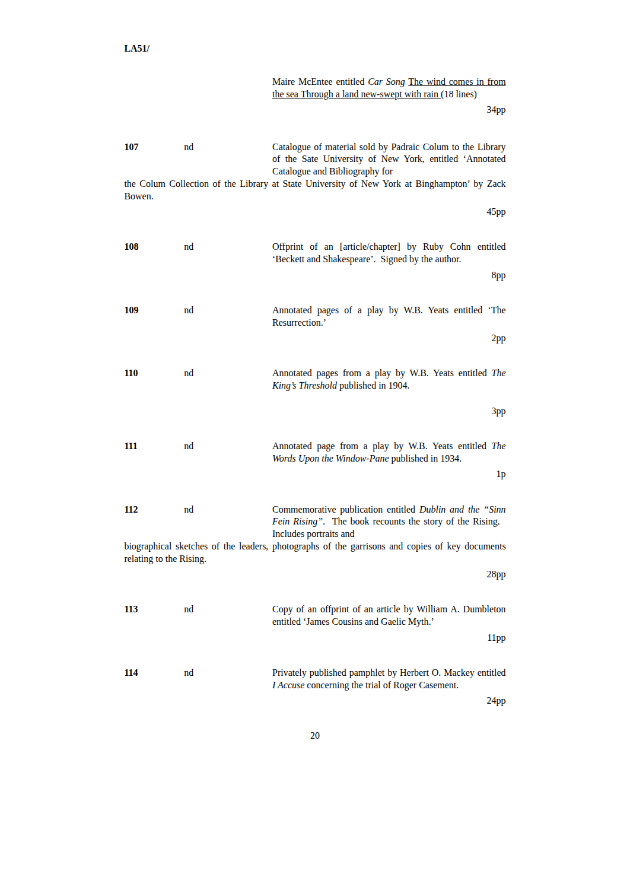LA51/
Maire McEntee entitled Car Song The wind comes in from the sea Through a land new-swept with rain (18 lines)
34pp
107
nd
Catalogue of material sold by Padraic Colum to the Library of the Sate University of New York, entitled ‘Annotated Catalogue and Bibliography for
the Colum Collection of the Library at State University of New York at Binghampton’ by Zack Bowen.
45pp
108
nd
Offprint of an [article/chapter] by Ruby Cohn entitled ‘Beckett and Shakespeare’. Signed by the author.
8pp
109
nd
Annotated pages of a play by W.B. Yeats entitled ‘The Resurrection.’
2pp
110
nd
Annotated pages from a play by W.B. Yeats entitled The King’s Threshold published in 1904.
3pp
111
nd
Annotated page from a play by W.B. Yeats entitled The Words Upon the Window-Pane published in 1934.
1p
112
nd
Commemorative publication entitled Dublin and the “Sinn Fein Rising”. The book recounts the story of the Rising. Includes portraits and
biographical sketches of the leaders, photographs of the garrisons and copies of key documents relating to the Rising.
28pp
113
nd
Copy of an offprint of an article by William A. Dumbleton entitled ‘James Cousins and Gaelic Myth.’
11pp
114
nd
Privately published pamphlet by Herbert O. Mackey entitled I Accuse concerning the trial of Roger Casement.
24pp
20